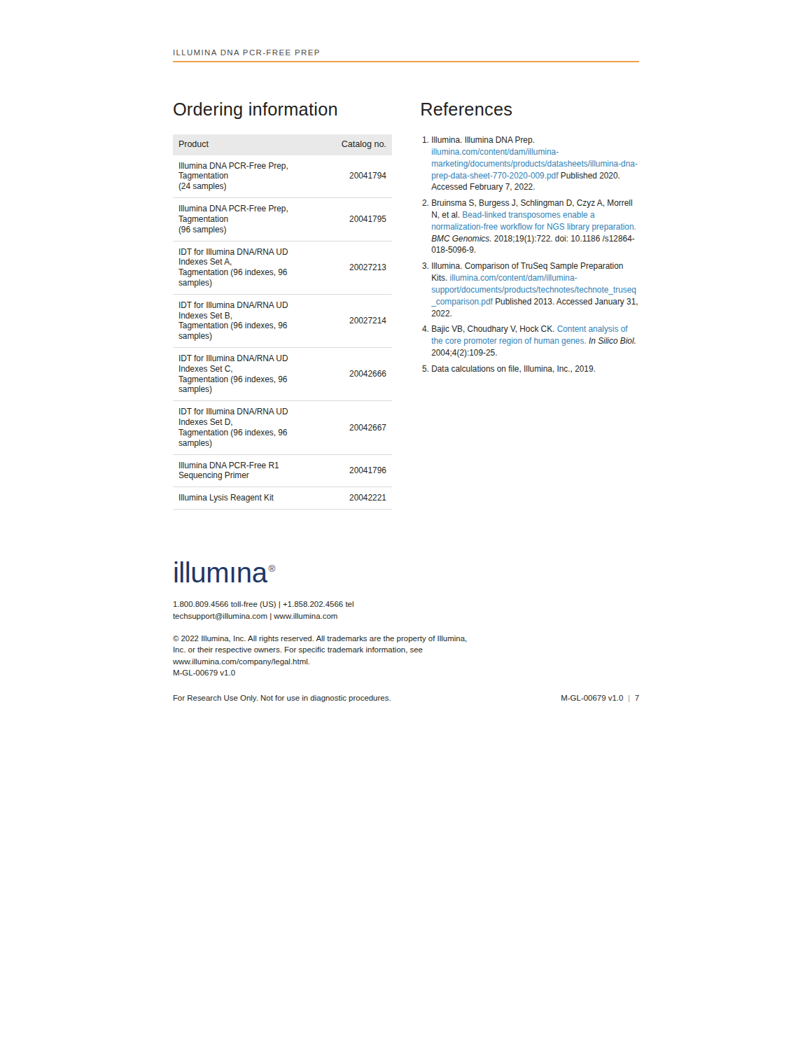Illumina DNA PCR-Free Prep
Ordering information
| Product | Catalog no. |
| --- | --- |
| Illumina DNA PCR-Free Prep, Tagmentation (24 samples) | 20041794 |
| Illumina DNA PCR-Free Prep, Tagmentation (96 samples) | 20041795 |
| IDT for Illumina DNA/RNA UD Indexes Set A, Tagmentation (96 indexes, 96 samples) | 20027213 |
| IDT for Illumina DNA/RNA UD Indexes Set B, Tagmentation (96 indexes, 96 samples) | 20027214 |
| IDT for Illumina DNA/RNA UD Indexes Set C, Tagmentation (96 indexes, 96 samples) | 20042666 |
| IDT for Illumina DNA/RNA UD Indexes Set D, Tagmentation (96 indexes, 96 samples) | 20042667 |
| Illumina DNA PCR-Free R1 Sequencing Primer | 20041796 |
| Illumina Lysis Reagent Kit | 20042221 |
References
Illumina. Illumina DNA Prep. illumina.com/content/dam/illumina-marketing/documents/products/datasheets/illumina-dna-prep-data-sheet-770-2020-009.pdf Published 2020. Accessed February 7, 2022.
Bruinsma S, Burgess J, Schlingman D, Czyz A, Morrell N, et al. Bead-linked transposomes enable a normalization-free workflow for NGS library preparation. BMC Genomics. 2018;19(1):722. doi: 10.1186 /s12864-018-5096-9.
Illumina. Comparison of TruSeq Sample Preparation Kits. illumina.com/content/dam/illumina-support/documents/products/technotes/technote_truseq_comparison.pdf Published 2013. Accessed January 31, 2022.
Bajic VB, Choudhary V, Hock CK. Content analysis of the core promoter region of human genes. In Silico Biol. 2004;4(2):109-25.
Data calculations on file, Illumina, Inc., 2019.
illumına®
1.800.809.4566 toll-free (US) | +1.858.202.4566 tel
techsupport@illumina.com | www.illumina.com
© 2022 Illumina, Inc. All rights reserved. All trademarks are the property of Illumina, Inc. or their respective owners. For specific trademark information, see www.illumina.com/company/legal.html.
M-GL-00679 v1.0
For Research Use Only. Not for use in diagnostic procedures.
M-GL-00679 v1.0 | 7